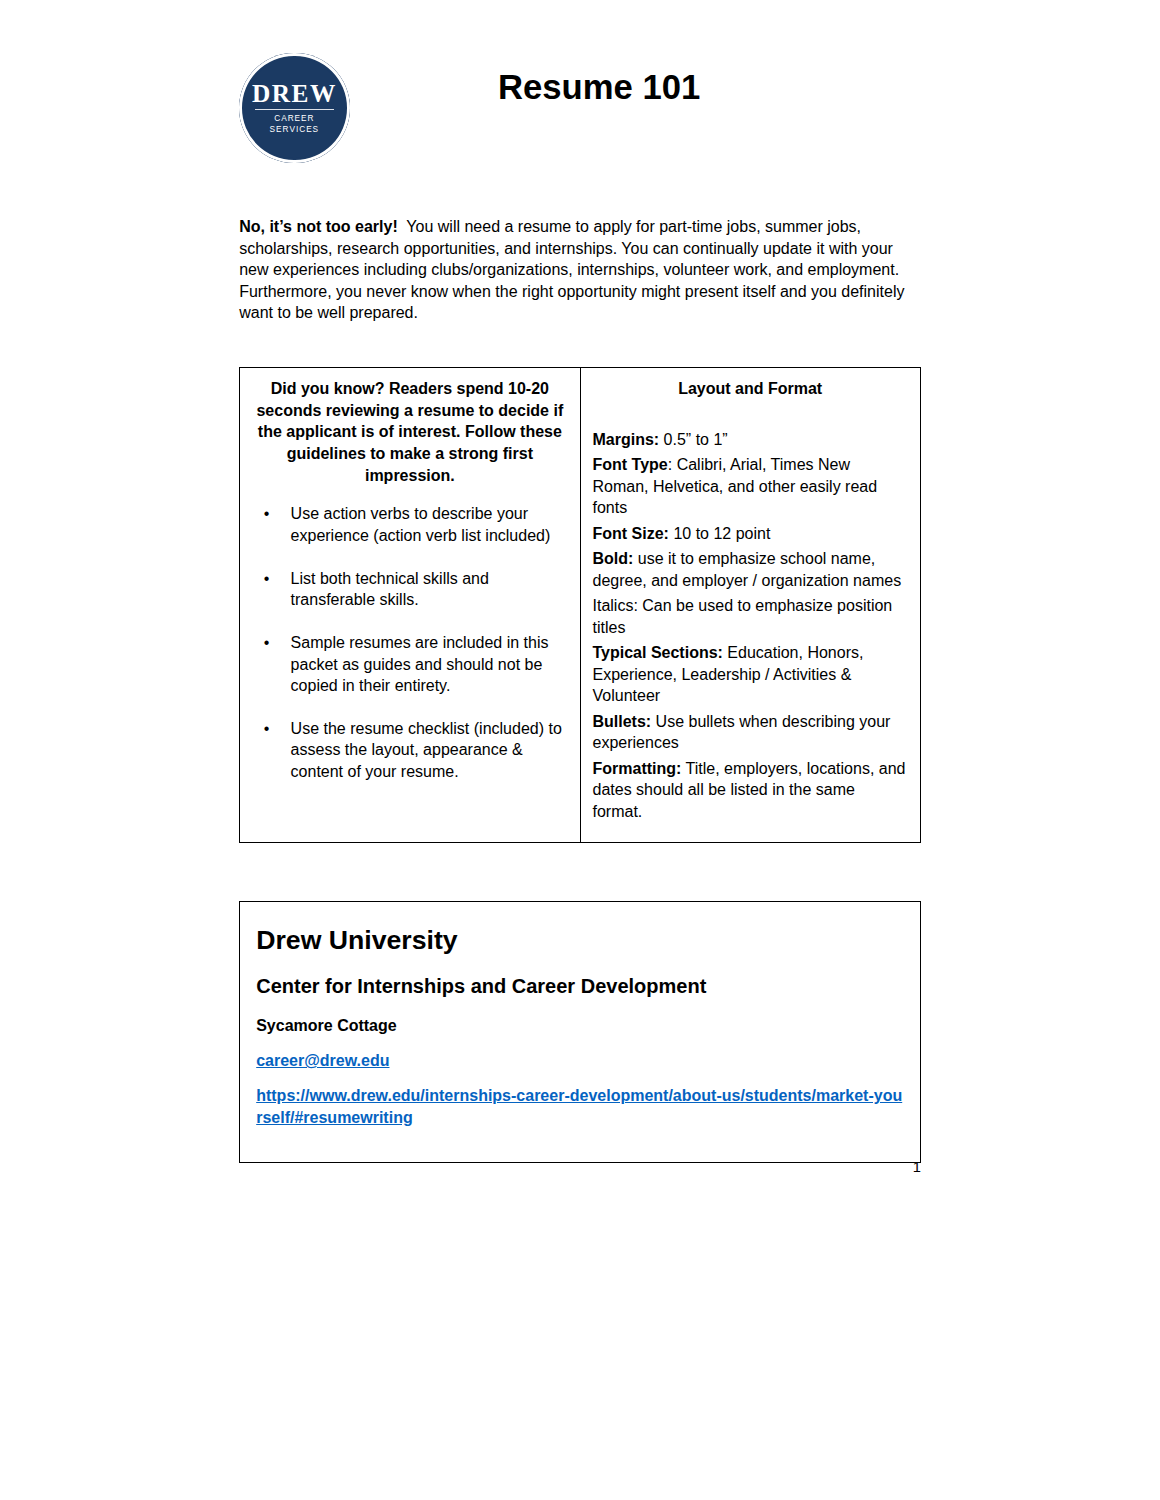DREW Career Services
Resume 101
No, it’s not too early! You will need a resume to apply for part-time jobs, summer jobs, scholarships, research opportunities, and internships. You can continually update it with your new experiences including clubs/organizations, internships, volunteer work, and employment. Furthermore, you never know when the right opportunity might present itself and you definitely want to be well prepared.
| Did you know? Readers spend 10-20 seconds reviewing a resume to decide if the applicant is of interest. Follow these guidelines to make a strong first impression. Use action verbs to describe your experience (action verb list included) List both technical skills and transferable skills. Sample resumes are included in this packet as guides and should not be copied in their entirety. Use the resume checklist (included) to assess the layout, appearance & content of your resume. | Layout and Format Margins: 0.5” to 1” Font Type : Calibri, Arial, Times New Roman, Helvetica, and other easily read fonts Font Size: 10 to 12 point Bold: use it to emphasize school name, degree, and employer / organization names Italics: Can be used to emphasize position titles Typical Sections: Education, Honors, Experience, Leadership / Activities & Volunteer Bullets: Use bullets when describing your experiences Formatting: Title, employers, locations, and dates should all be listed in the same format. |
Drew University
Center for Internships and Career Development
Sycamore Cottage
career@drew.edu
https://www.drew.edu/internships-career-development/about-us/students/market-yourself/#resumewriting
1